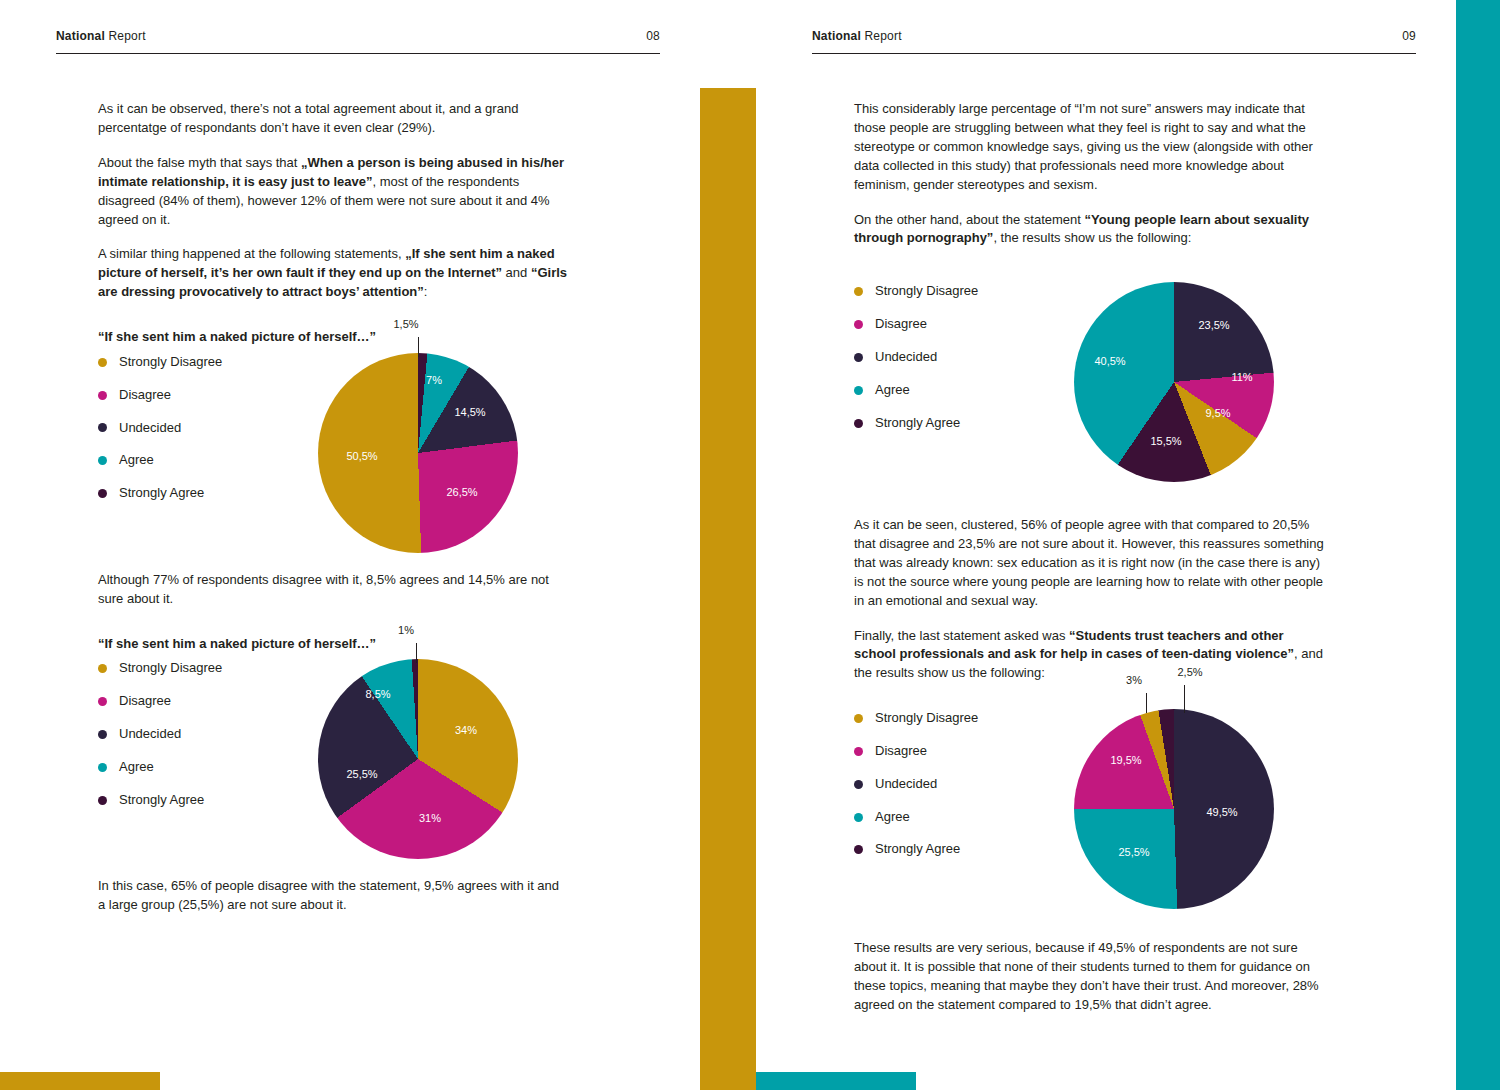National Report
08
As it can be observed, there’s not a total agreement about it, and a grand percentatge of respondants don’t have it even clear (29%).
About the false myth that says that „When a person is being abused in his/her intimate relationship, it is easy just to leave”, most of the respondents disagreed (84% of them), however 12% of them were not sure about it and 4% agreed on it.
A similar thing happened at the following statements, „If she sent him a naked picture of herself, it’s her own fault if they end up on the Internet” and “Girls are dressing provocatively to attract boys’ attention”:
“If she sent him a naked picture of herself…”
Strongly Disagree
Disagree
Undecided
Agree
Strongly Agree
7% 14,5% 26,5% 50,5% 1,5%
Although 77% of respondents disagree with it, 8,5% agrees and 14,5% are not sure about it.
“If she sent him a naked picture of herself…”
Strongly Disagree
Disagree
Undecided
Agree
Strongly Agree
34% 31% 25,5% 8,5% 1%
In this case, 65% of people disagree with the statement, 9,5% agrees with it and a large group (25,5%) are not sure about it.
National Report
09
This considerably large percentage of “I’m not sure” answers may indicate that those people are struggling between what they feel is right to say and what the stereotype or common knowledge says, giving us the view (alongside with other data collected in this study) that professionals need more knowledge about feminism, gender stereotypes and sexism.
On the other hand, about the statement “Young people learn about sexuality through pornography”, the results show us the following:
Strongly Disagree
Disagree
Undecided
Agree
Strongly Agree
23,5% 11% 9,5% 15,5% 40,5%
As it can be seen, clustered, 56% of people agree with that compared to 20,5% that disagree and 23,5% are not sure about it. However, this reassures something that was already known: sex education as it is right now (in the case there is any) is not the source where young people are learning how to relate with other people in an emotional and sexual way.
Finally, the last statement asked was “Students trust teachers and other school professionals and ask for help in cases of teen-dating violence”, and the results show us the following:
Strongly Disagree
Disagree
Undecided
Agree
Strongly Agree
49,5% 25,5% 19,5% 3% 2,5%
These results are very serious, because if 49,5% of respondents are not sure about it. It is possible that none of their students turned to them for guidance on these topics, meaning that maybe they don’t have their trust. And moreover, 28% agreed on the statement compared to 19,5% that didn’t agree.